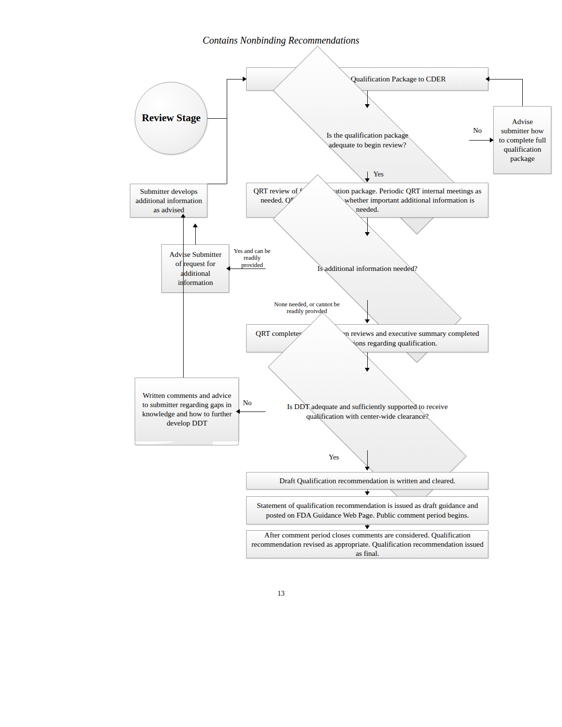Contains Nonbinding Recommendations
Review Stage
Submitter sends full Qualification Package to CDER
Is the qualification package
adequate to begin review?
Advise submitter how to complete full qualification package
Submitter develops additional information as advised
QRT review of full qualification package. Periodic QRT internal meetings as needed. QRT determination whether important additional information is needed.
Is additional information needed?
Advise Submitter of request for additional information
QRT completes review; written reviews and executive summary completed with recommendations regarding qualification.
Is DDT adequate and sufficiently supported to receive qualification with center-wide clearance?
Written comments and advice to submitter regarding gaps in knowledge and how to further develop DDT
Draft Qualification recommendation is written and cleared.
Statement of qualification recommendation is issued as draft guidance and posted on FDA Guidance Web Page. Public comment period begins.
After comment period closes comments are considered. Qualification recommendation revised as appropriate. Qualification recommendation issued as final.
No
Yes
Yes and can be readily provided
None needed, or cannot be readily proivded
No
Yes
13